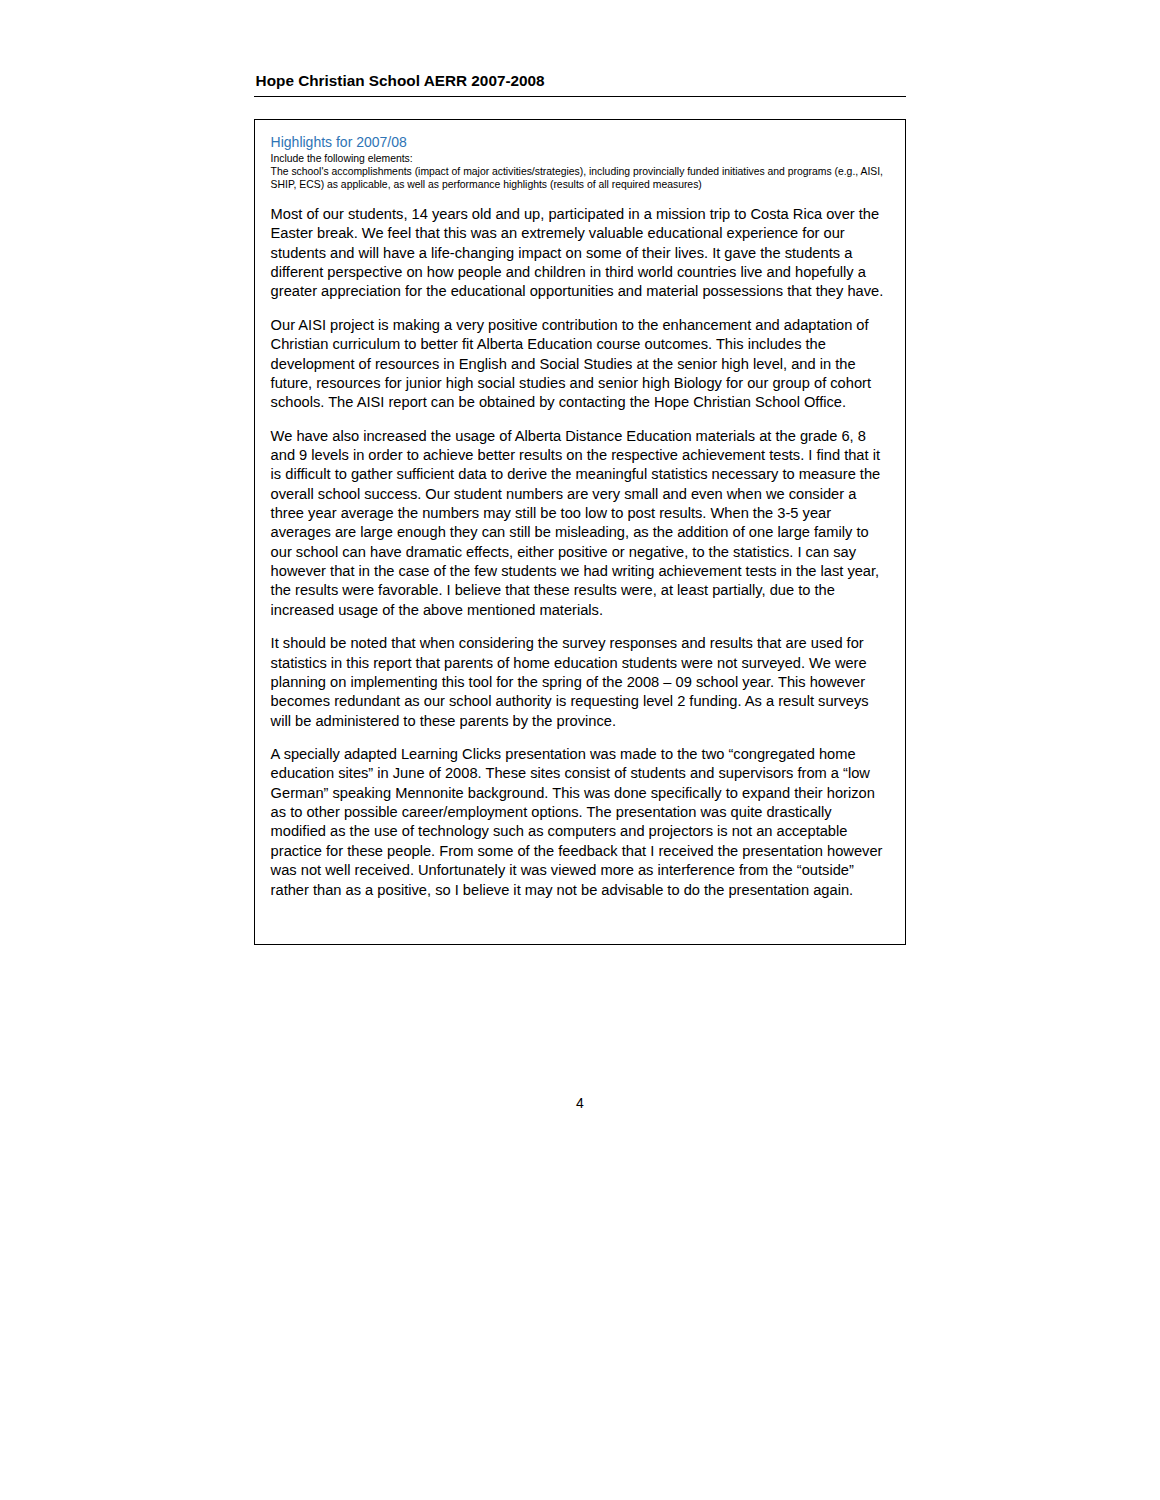Hope Christian School AERR 2007-2008
Highlights for 2007/08
Include the following elements:
The school's accomplishments (impact of major activities/strategies), including provincially funded initiatives and programs (e.g., AISI, SHIP, ECS) as applicable, as well as performance highlights (results of all required measures)
Most of our students, 14 years old and up, participated in a mission trip to Costa Rica over the Easter break. We feel that this was an extremely valuable educational experience for our students and will have a life-changing impact on some of their lives. It gave the students a different perspective on how people and children in third world countries live and hopefully a greater appreciation for the educational opportunities and material possessions that they have.
Our AISI project is making a very positive contribution to the enhancement and adaptation of Christian curriculum to better fit Alberta Education course outcomes. This includes the development of resources in English and Social Studies at the senior high level, and in the future, resources for junior high social studies and senior high Biology for our group of cohort schools. The AISI report can be obtained by contacting the Hope Christian School Office.
We have also increased the usage of Alberta Distance Education materials at the grade 6, 8 and 9 levels in order to achieve better results on the respective achievement tests. I find that it is difficult to gather sufficient data to derive the meaningful statistics necessary to measure the overall school success. Our student numbers are very small and even when we consider a three year average the numbers may still be too low to post results. When the 3-5 year averages are large enough they can still be misleading, as the addition of one large family to our school can have dramatic effects, either positive or negative, to the statistics. I can say however that in the case of the few students we had writing achievement tests in the last year, the results were favorable. I believe that these results were, at least partially, due to the increased usage of the above mentioned materials.
It should be noted that when considering the survey responses and results that are used for statistics in this report that parents of home education students were not surveyed. We were planning on implementing this tool for the spring of the 2008 – 09 school year. This however becomes redundant as our school authority is requesting level 2 funding. As a result surveys will be administered to these parents by the province.
A specially adapted Learning Clicks presentation was made to the two “congregated home education sites” in June of 2008. These sites consist of students and supervisors from a “low German” speaking Mennonite background. This was done specifically to expand their horizon as to other possible career/employment options. The presentation was quite drastically modified as the use of technology such as computers and projectors is not an acceptable practice for these people. From some of the feedback that I received the presentation however was not well received. Unfortunately it was viewed more as interference from the “outside” rather than as a positive, so I believe it may not be advisable to do the presentation again.
4